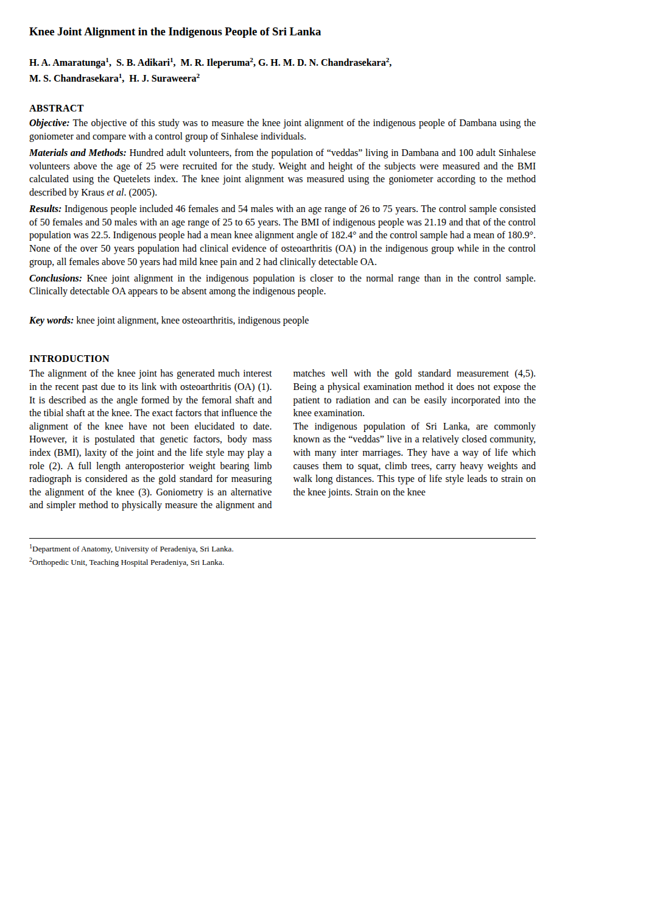Knee Joint Alignment in the Indigenous People of Sri Lanka
H. A. Amaratunga1, S. B. Adikari1, M. R. Ileperuma2, G. H. M. D. N. Chandrasekara2,
M. S. Chandrasekara1, H. J. Suraweera2
ABSTRACT
Objective: The objective of this study was to measure the knee joint alignment of the indigenous people of Dambana using the goniometer and compare with a control group of Sinhalese individuals.
Materials and Methods: Hundred adult volunteers, from the population of “veddas” living in Dambana and 100 adult Sinhalese volunteers above the age of 25 were recruited for the study. Weight and height of the subjects were measured and the BMI calculated using the Quetelets index. The knee joint alignment was measured using the goniometer according to the method described by Kraus et al. (2005).
Results: Indigenous people included 46 females and 54 males with an age range of 26 to 75 years. The control sample consisted of 50 females and 50 males with an age range of 25 to 65 years. The BMI of indigenous people was 21.19 and that of the control population was 22.5. Indigenous people had a mean knee alignment angle of 182.4° and the control sample had a mean of 180.9°. None of the over 50 years population had clinical evidence of osteoarthritis (OA) in the indigenous group while in the control group, all females above 50 years had mild knee pain and 2 had clinically detectable OA.
Conclusions: Knee joint alignment in the indigenous population is closer to the normal range than in the control sample. Clinically detectable OA appears to be absent among the indigenous people.
Key words: knee joint alignment, knee osteoarthritis, indigenous people
INTRODUCTION
The alignment of the knee joint has generated much interest in the recent past due to its link with osteoarthritis (OA) (1). It is described as the angle formed by the femoral shaft and the tibial shaft at the knee. The exact factors that influence the alignment of the knee have not been elucidated to date. However, it is postulated that genetic factors, body mass index (BMI), laxity of the joint and the life style may play a role (2). A full length anteroposterior weight bearing limb radiograph is considered as the gold standard for measuring the alignment of the knee (3). Goniometry is an alternative and simpler method to physically measure the alignment and matches well with the gold standard measurement (4,5). Being a physical examination method it does not expose the patient to radiation and can be easily incorporated into the knee examination.
The indigenous population of Sri Lanka, are commonly known as the “veddas” live in a relatively closed community, with many inter marriages. They have a way of life which causes them to squat, climb trees, carry heavy weights and walk long distances. This type of life style leads to strain on the knee joints. Strain on the knee
1Department of Anatomy, University of Peradeniya, Sri Lanka.
2Orthopedic Unit, Teaching Hospital Peradeniya, Sri Lanka.